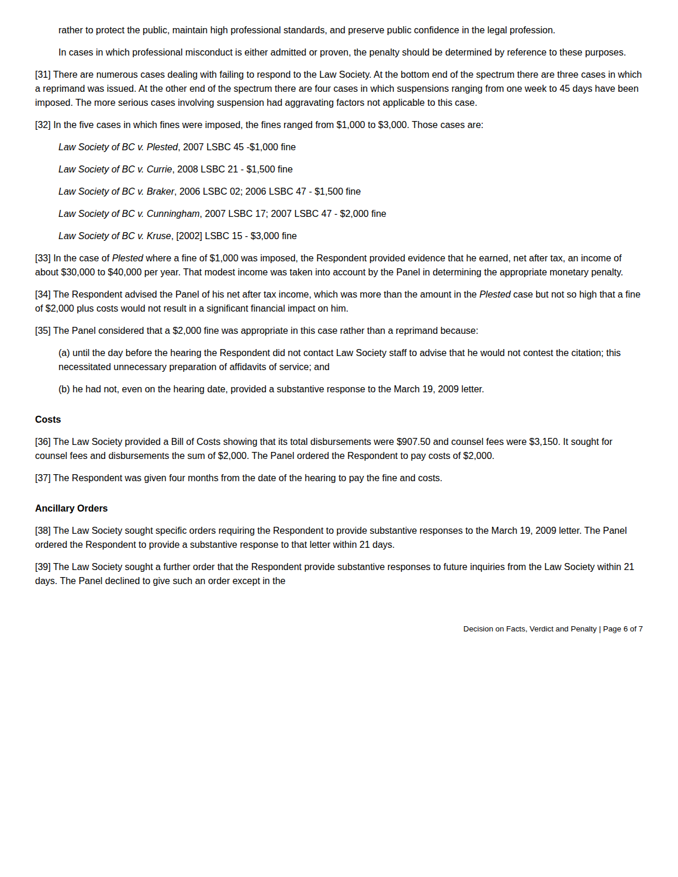rather to protect the public, maintain high professional standards, and preserve public confidence in the legal profession.
In cases in which professional misconduct is either admitted or proven, the penalty should be determined by reference to these purposes.
[31] There are numerous cases dealing with failing to respond to the Law Society. At the bottom end of the spectrum there are three cases in which a reprimand was issued. At the other end of the spectrum there are four cases in which suspensions ranging from one week to 45 days have been imposed. The more serious cases involving suspension had aggravating factors not applicable to this case.
[32] In the five cases in which fines were imposed, the fines ranged from $1,000 to $3,000. Those cases are:
Law Society of BC v. Plested, 2007 LSBC 45 -$1,000 fine
Law Society of BC v. Currie, 2008 LSBC 21 - $1,500 fine
Law Society of BC v. Braker, 2006 LSBC 02; 2006 LSBC 47 - $1,500 fine
Law Society of BC v. Cunningham, 2007 LSBC 17; 2007 LSBC 47 - $2,000 fine
Law Society of BC v. Kruse, [2002] LSBC 15 - $3,000 fine
[33] In the case of Plested where a fine of $1,000 was imposed, the Respondent provided evidence that he earned, net after tax, an income of about $30,000 to $40,000 per year. That modest income was taken into account by the Panel in determining the appropriate monetary penalty.
[34] The Respondent advised the Panel of his net after tax income, which was more than the amount in the Plested case but not so high that a fine of $2,000 plus costs would not result in a significant financial impact on him.
[35] The Panel considered that a $2,000 fine was appropriate in this case rather than a reprimand because:
(a) until the day before the hearing the Respondent did not contact Law Society staff to advise that he would not contest the citation; this necessitated unnecessary preparation of affidavits of service; and
(b) he had not, even on the hearing date, provided a substantive response to the March 19, 2009 letter.
Costs
[36] The Law Society provided a Bill of Costs showing that its total disbursements were $907.50 and counsel fees were $3,150. It sought for counsel fees and disbursements the sum of $2,000. The Panel ordered the Respondent to pay costs of $2,000.
[37] The Respondent was given four months from the date of the hearing to pay the fine and costs.
Ancillary Orders
[38] The Law Society sought specific orders requiring the Respondent to provide substantive responses to the March 19, 2009 letter. The Panel ordered the Respondent to provide a substantive response to that letter within 21 days.
[39] The Law Society sought a further order that the Respondent provide substantive responses to future inquiries from the Law Society within 21 days. The Panel declined to give such an order except in the
Decision on Facts, Verdict and Penalty | Page 6 of 7